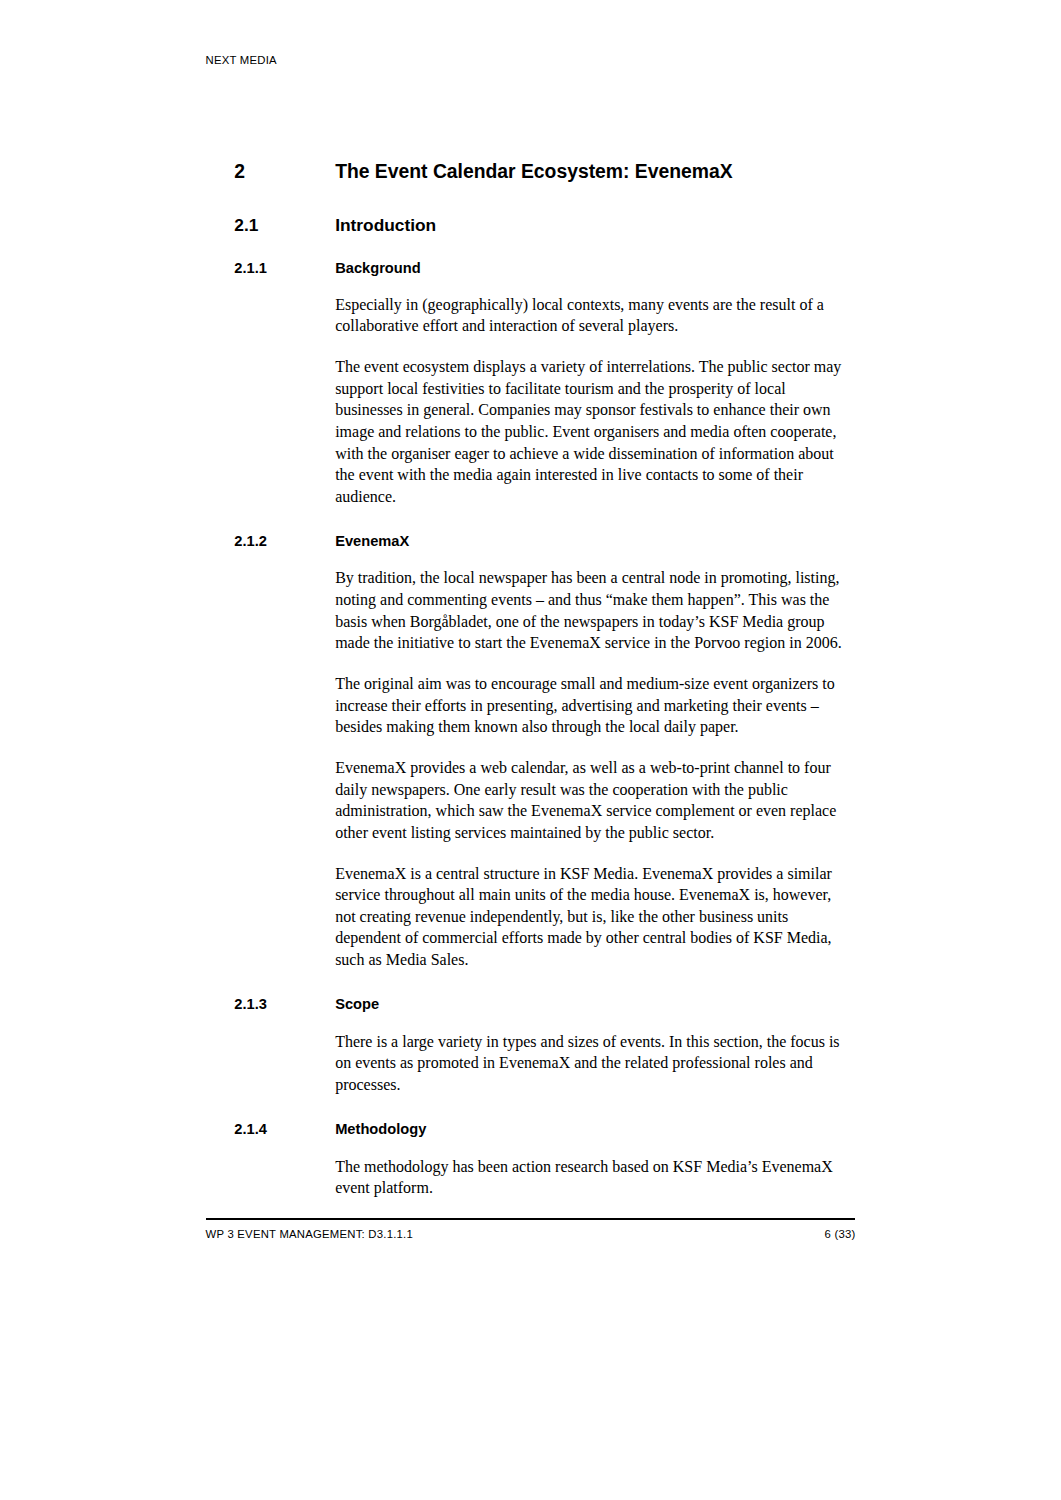NEXT MEDIA
2 The Event Calendar Ecosystem: EvenemaX
2.1 Introduction
2.1.1 Background
Especially in (geographically) local contexts, many events are the result of a collaborative effort and interaction of several players.
The event ecosystem displays a variety of interrelations. The public sector may support local festivities to facilitate tourism and the prosperity of local businesses in general. Companies may sponsor festivals to enhance their own image and relations to the public. Event organisers and media often cooperate, with the organiser eager to achieve a wide dissemination of information about the event with the media again interested in live contacts to some of their audience.
2.1.2 EvenemaX
By tradition, the local newspaper has been a central node in promoting, listing, noting and commenting events – and thus “make them happen”. This was the basis when Borgåbladet, one of the newspapers in today’s KSF Media group made the initiative to start the EvenemaX service in the Porvoo region in 2006.
The original aim was to encourage small and medium-size event organizers to increase their efforts in presenting, advertising and marketing their events – besides making them known also through the local daily paper.
EvenemaX provides a web calendar, as well as a web-to-print channel to four daily newspapers. One early result was the cooperation with the public administration, which saw the EvenemaX service complement or even replace other event listing services maintained by the public sector.
EvenemaX is a central structure in KSF Media. EvenemaX provides a similar service throughout all main units of the media house. EvenemaX is, however, not creating revenue independently, but is, like the other business units dependent of commercial efforts made by other central bodies of KSF Media, such as Media Sales.
2.1.3 Scope
There is a large variety in types and sizes of events. In this section, the focus is on events as promoted in EvenemaX and the related professional roles and processes.
2.1.4 Methodology
The methodology has been action research based on KSF Media’s EvenemaX event platform.
WP 3 EVENT MANAGEMENT: D3.1.1.1 6 (33)